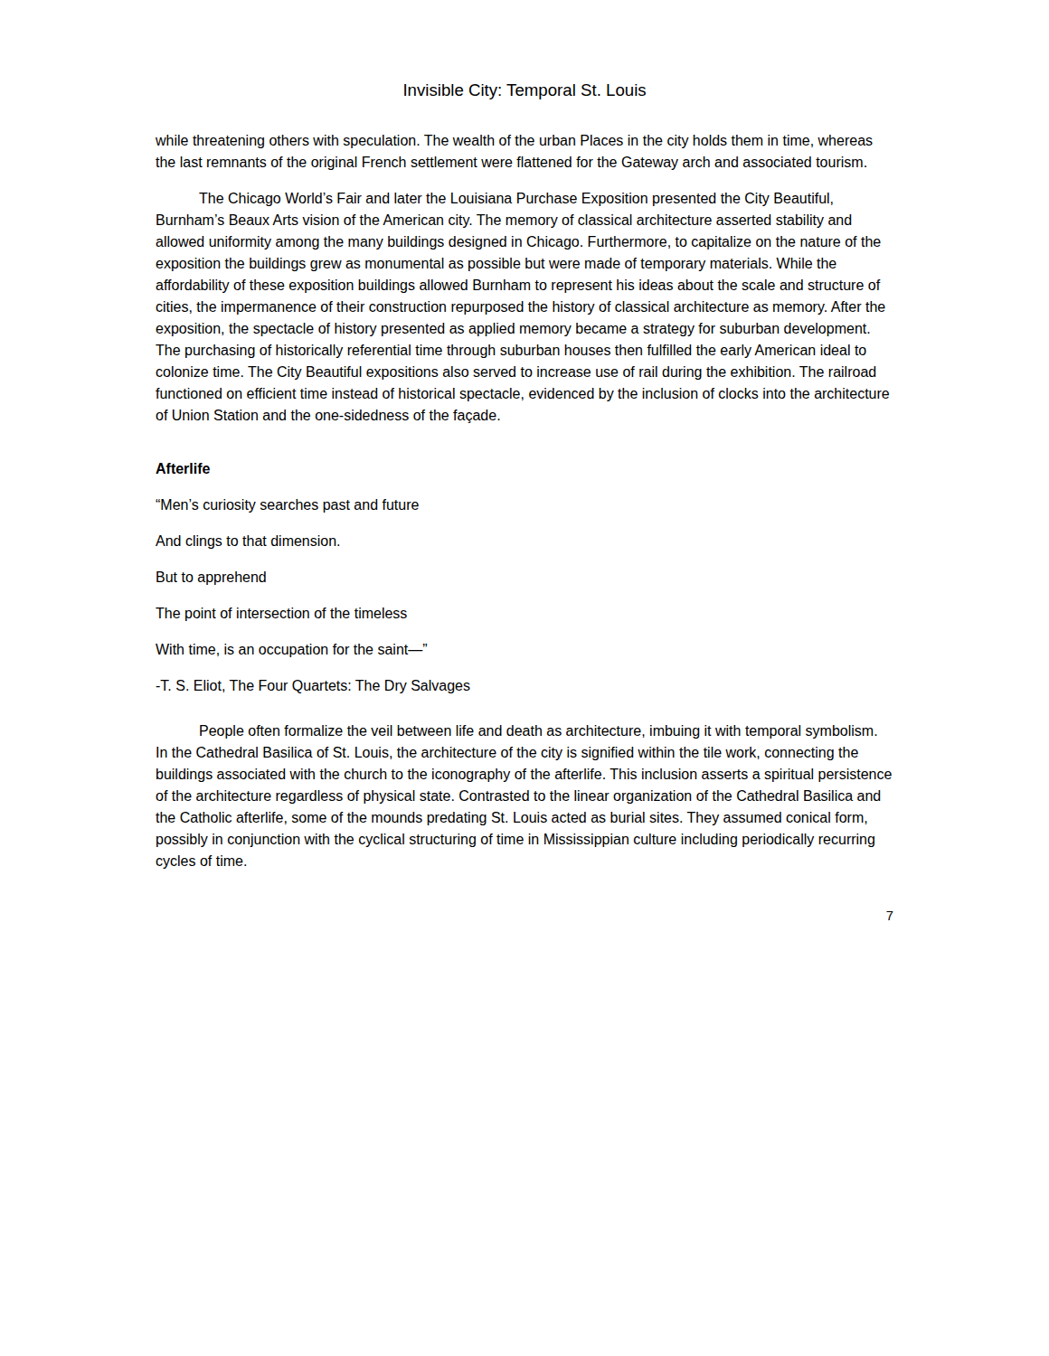Invisible City: Temporal St. Louis
while threatening others with speculation. The wealth of the urban Places in the city holds them in time, whereas the last remnants of the original French settlement were flattened for the Gateway arch and associated tourism.
The Chicago World’s Fair and later the Louisiana Purchase Exposition presented the City Beautiful, Burnham’s Beaux Arts vision of the American city. The memory of classical architecture asserted stability and allowed uniformity among the many buildings designed in Chicago. Furthermore, to capitalize on the nature of the exposition the buildings grew as monumental as possible but were made of temporary materials. While the affordability of these exposition buildings allowed Burnham to represent his ideas about the scale and structure of cities, the impermanence of their construction repurposed the history of classical architecture as memory. After the exposition, the spectacle of history presented as applied memory became a strategy for suburban development. The purchasing of historically referential time through suburban houses then fulfilled the early American ideal to colonize time. The City Beautiful expositions also served to increase use of rail during the exhibition. The railroad functioned on efficient time instead of historical spectacle, evidenced by the inclusion of clocks into the architecture of Union Station and the one-sidedness of the façade.
Afterlife
“Men’s curiosity searches past and future
And clings to that dimension.
But to apprehend
The point of intersection of the timeless
With time, is an occupation for the saint—”
-T. S. Eliot, The Four Quartets: The Dry Salvages
People often formalize the veil between life and death as architecture, imbuing it with temporal symbolism. In the Cathedral Basilica of St. Louis, the architecture of the city is signified within the tile work, connecting the buildings associated with the church to the iconography of the afterlife. This inclusion asserts a spiritual persistence of the architecture regardless of physical state. Contrasted to the linear organization of the Cathedral Basilica and the Catholic afterlife, some of the mounds predating St. Louis acted as burial sites. They assumed conical form, possibly in conjunction with the cyclical structuring of time in Mississippian culture including periodically recurring cycles of time.
7